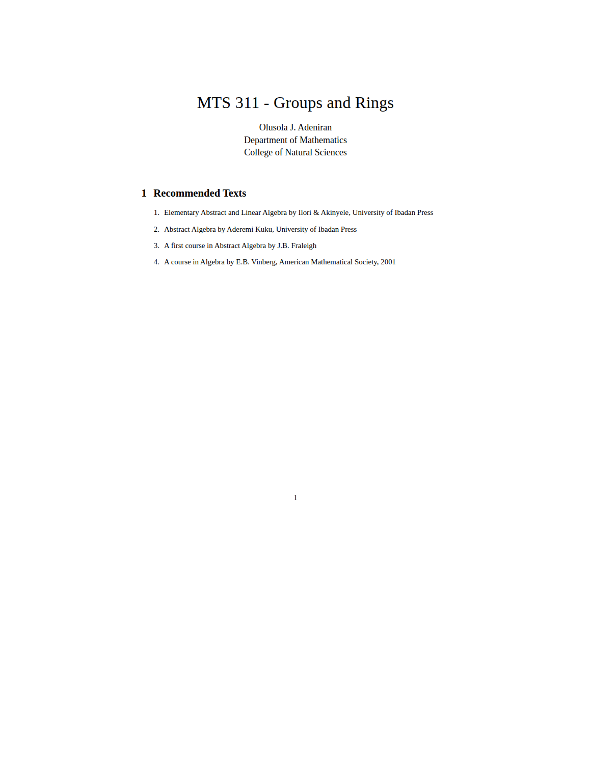MTS 311 - Groups and Rings
Olusola J. Adeniran
Department of Mathematics
College of Natural Sciences
1 Recommended Texts
Elementary Abstract and Linear Algebra by Ilori & Akinyele, University of Ibadan Press
Abstract Algebra by Aderemi Kuku, University of Ibadan Press
A first course in Abstract Algebra by J.B. Fraleigh
A course in Algebra by E.B. Vinberg, American Mathematical Society, 2001
1